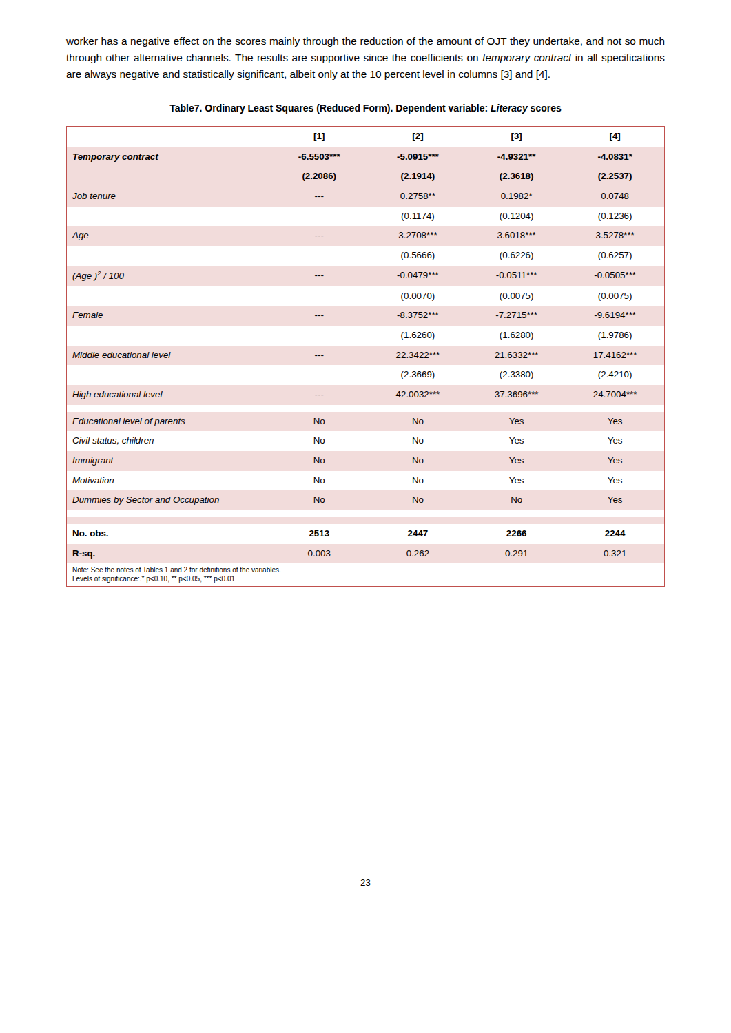worker has a negative effect on the scores mainly through the reduction of the amount of OJT they undertake, and not so much through other alternative channels. The results are supportive since the coefficients on temporary contract in all specifications are always negative and statistically significant, albeit only at the 10 percent level in columns [3] and [4].
Table7. Ordinary Least Squares (Reduced Form). Dependent variable: Literacy scores
| | [1] | [2] | [3] | [4] |
| Temporary contract | -6.5503*** | -5.0915*** | -4.9321** | -4.0831* |
| | (2.2086) | (2.1914) | (2.3618) | (2.2537) |
| Job tenure | --- | 0.2758** | 0.1982* | 0.0748 |
| | | (0.1174) | (0.1204) | (0.1236) |
| Age | --- | 3.2708*** | 3.6018*** | 3.5278*** |
| | | (0.5666) | (0.6226) | (0.6257) |
| ( Age ) 2 / 100 | --- | -0.0479*** | -0.0511*** | -0.0505*** |
| | | (0.0070) | (0.0075) | (0.0075) |
| Female | --- | -8.3752*** | -7.2715*** | -9.6194*** |
| | | (1.6260) | (1.6280) | (1.9786) |
| Middle educational level | --- | 22.3422*** | 21.6332*** | 17.4162*** |
| | | (2.3669) | (2.3380) | (2.4210) |
| High educational level | --- | 42.0032*** | 37.3696*** | 24.7004*** |
| Educational level of parents | No | No | Yes | Yes |
| Civil status, children | No | No | Yes | Yes |
| Immigrant | No | No | Yes | Yes |
| Motivation | No | No | Yes | Yes |
| Dummies by Sector and Occupation | No | No | No | Yes |
| No. obs. | 2513 | 2447 | 2266 | 2244 |
| R-sq. | 0.003 | 0.262 | 0.291 | 0.321 |
| Note: See the notes of Tables 1 and 2 for definitions of the variables. Levels of significance:.* p<0.10, ** p<0.05, *** p<0.01 |
23